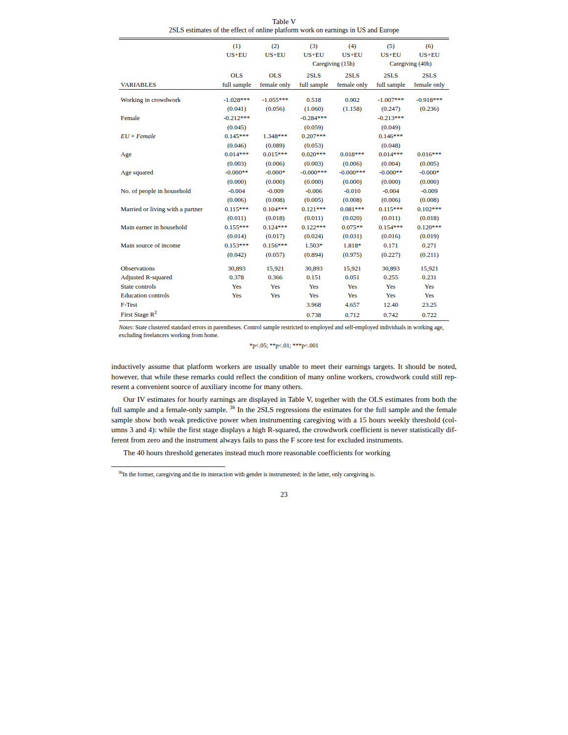Table V 2SLS estimates of the effect of online platform work on earnings in US and Europe
| | (1) | (2) | (3) | (4) | (5) | (6) |
| | US+EU | US+EU | US+EU | US+EU | US+EU | US+EU |
| | | | Caregiving (15h) | Caregiving (40h) |
| | OLS | OLS | 2SLS | 2SLS | 2SLS | 2SLS |
| VARIABLES | full sample | female only | full sample | female only | full sample | female only |
| Working in crowdwork | -1.028*** | -1.055*** | 0.518 | 0.902 | -1.007*** | -0.918*** |
| | (0.041) | (0.056) | (1.060) | (1.158) | (0.247) | (0.236) |
| Female | -0.212*** | | -0.284*** | | -0.213*** | |
| | (0.045) | | (0.059) | | (0.049) | |
| EU × Female | 0.145*** | 1.348*** | 0.207*** | | 0.146*** | |
| | (0.046) | (0.089) | (0.053) | | (0.048) | |
| Age | 0.014*** | 0.015*** | 0.020*** | 0.018*** | 0.014*** | 0.016*** |
| | (0.003) | (0.006) | (0.003) | (0.006) | (0.004) | (0.005) |
| Age squared | -0.000** | -0.000* | -0.000*** | -0.000*** | -0.000** | -0.000* |
| | (0.000) | (0.000) | (0.000) | (0.000) | (0.000) | (0.000) |
| No. of people in household | -0.004 | -0.009 | -0.006 | -0.010 | -0.004 | -0.009 |
| | (0.006) | (0.008) | (0.005) | (0.008) | (0.006) | (0.008) |
| Married or living with a partner | 0.115*** | 0.104*** | 0.121*** | 0.081*** | 0.115*** | 0.102*** |
| | (0.011) | (0.018) | (0.011) | (0.020) | (0.011) | (0.018) |
| Main earner in household | 0.155*** | 0.124*** | 0.122*** | 0.075** | 0.154*** | 0.120*** |
| | (0.014) | (0.017) | (0.024) | (0.031) | (0.016) | (0.019) |
| Main source of income | 0.153*** | 0.156*** | 1.503* | 1.818* | 0.171 | 0.271 |
| | (0.042) | (0.057) | (0.894) | (0.975) | (0.227) | (0.211) |
| Observations | 30,893 | 15,921 | 30,893 | 15,921 | 30,893 | 15,921 |
| Adjusted R-squared | 0.378 | 0.366 | 0.151 | 0.051 | 0.255 | 0.231 |
| State controls | Yes | Yes | Yes | Yes | Yes | Yes |
| Education controls | Yes | Yes | Yes | Yes | Yes | Yes |
| F-Test | | | 3.968 | 4.657 | 12.40 | 23.25 |
| First Stage R 2 | | | 0.738 | 0.712 | 0.742 | 0.722 |
Notes: State clustered standard errors in parentheses. Control sample restricted to employed and self-employed individuals in working age, excluding freelancers working from home.
*p<.05; **p<.01; ***p<.001
inductively assume that platform workers are usually unable to meet their earnings targets. It should be noted, however, that while these remarks could reflect the condition of many online workers, crowdwork could still represent a convenient source of auxiliary income for many others.
Our IV estimates for hourly earnings are displayed in Table V, together with the OLS estimates from both the full sample and a female-only sample. 36 In the 2SLS regressions the estimates for the full sample and the female sample show both weak predictive power when instrumenting caregiving with a 15 hours weekly threshold (columns 3 and 4): while the first stage displays a high R-squared, the crowdwork coefficient is never statistically different from zero and the instrument always fails to pass the F score test for excluded instruments.
The 40 hours threshold generates instead much more reasonable coefficients for working
36 In the former, caregiving and the its interaction with gender is instrumented; in the latter, only caregiving is.
23